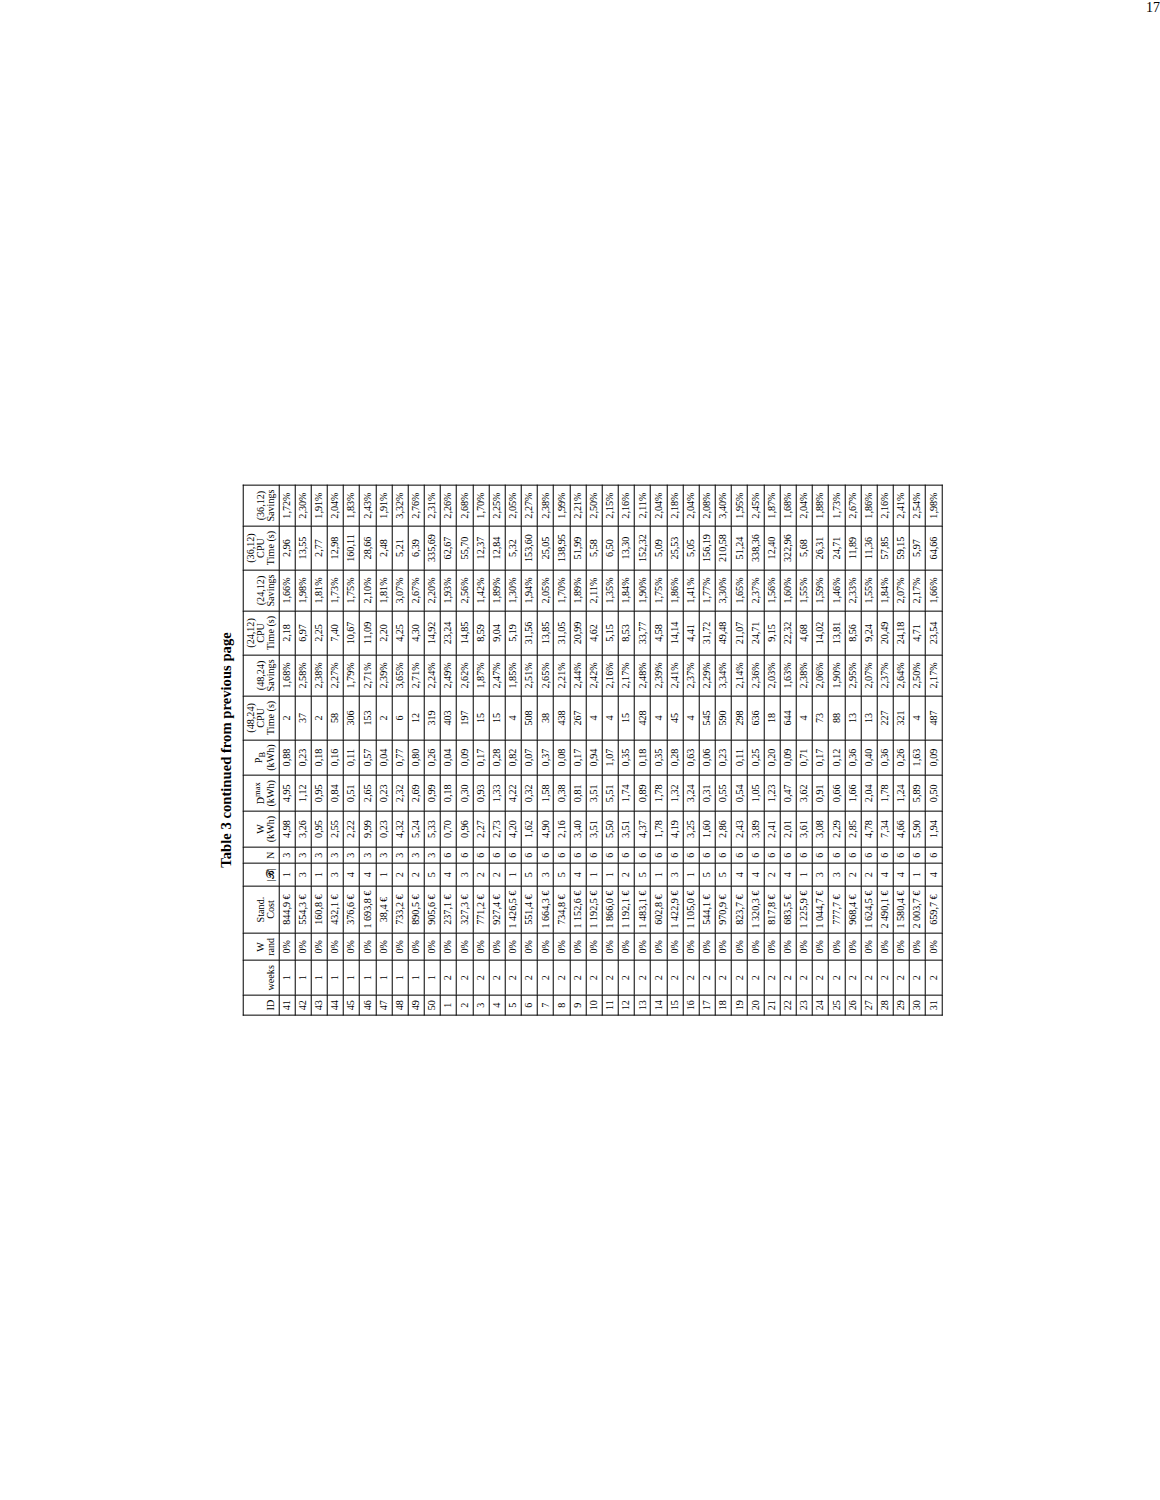17
Table 3 continued from previous page
| ID | weeks | W rand | Stand. Cost | /𝓑/ | N | W (kWh) | D max (kWh) | P B (kWh) | (48,24) CPU Time (s) | (48,24) Savings | (24,12) CPU Time (s) | (24,12) Savings | (36,12) CPU Time (s) | (36,12) Savings |
| --- | --- | --- | --- | --- | --- | --- | --- | --- | --- | --- | --- | --- | --- | --- |
| 41 | 1 | 0% | 844,9 € | 1 | 3 | 4,98 | 4,95 | 0,88 | 2 | 1,68% | 2,18 | 1,66% | 2,96 | 1,72% |
| 42 | 1 | 0% | 554,3 € | 3 | 3 | 3,26 | 1,12 | 0,23 | 37 | 2,58% | 6,97 | 1,98% | 13,55 | 2,30% |
| 43 | 1 | 0% | 160,8 € | 1 | 3 | 0,95 | 0,95 | 0,18 | 2 | 2,38% | 2,25 | 1,81% | 2,77 | 1,91% |
| 44 | 1 | 0% | 432,1 € | 3 | 3 | 2,55 | 0,84 | 0,16 | 58 | 2,27% | 7,40 | 1,73% | 12,98 | 2,04% |
| 45 | 1 | 0% | 376,6 € | 4 | 3 | 2,22 | 0,51 | 0,11 | 306 | 1,79% | 10,67 | 1,75% | 160,11 | 1,83% |
| 46 | 1 | 0% | 1 693,8 € | 4 | 3 | 9,99 | 2,65 | 0,57 | 153 | 2,71% | 11,09 | 2,10% | 28,66 | 2,43% |
| 47 | 1 | 0% | 38,4 € | 1 | 3 | 0,23 | 0,23 | 0,04 | 2 | 2,39% | 2,20 | 1,81% | 2,48 | 1,91% |
| 48 | 1 | 0% | 733,2 € | 2 | 3 | 4,32 | 2,32 | 0,77 | 6 | 3,65% | 4,25 | 3,07% | 5,21 | 3,32% |
| 49 | 1 | 0% | 890,5 € | 2 | 3 | 5,24 | 2,69 | 0,80 | 12 | 2,71% | 4,30 | 2,67% | 6,39 | 2,76% |
| 50 | 1 | 0% | 905,6 € | 5 | 3 | 5,33 | 0,99 | 0,26 | 319 | 2,24% | 14,92 | 2,20% | 335,69 | 2,31% |
| 1 | 2 | 0% | 237,1 € | 4 | 6 | 0,70 | 0,18 | 0,04 | 403 | 2,49% | 23,24 | 1,93% | 62,67 | 2,26% |
| 2 | 2 | 0% | 327,3 € | 3 | 6 | 0,96 | 0,30 | 0,09 | 197 | 2,62% | 14,85 | 2,56% | 55,70 | 2,68% |
| 3 | 2 | 0% | 771,2 € | 2 | 6 | 2,27 | 0,93 | 0,17 | 15 | 1,87% | 8,59 | 1,42% | 12,37 | 1,70% |
| 4 | 2 | 0% | 927,4 € | 2 | 6 | 2,73 | 1,33 | 0,28 | 15 | 2,47% | 9,04 | 1,89% | 12,84 | 2,25% |
| 5 | 2 | 0% | 1 426,5 € | 1 | 6 | 4,20 | 4,22 | 0,82 | 4 | 1,85% | 5,19 | 1,30% | 5,32 | 2,05% |
| 6 | 2 | 0% | 551,4 € | 5 | 6 | 1,62 | 0,32 | 0,07 | 508 | 2,51% | 31,56 | 1,94% | 153,60 | 2,27% |
| 7 | 2 | 0% | 1 664,3 € | 3 | 6 | 4,90 | 1,58 | 0,37 | 38 | 2,65% | 13,85 | 2,05% | 25,05 | 2,38% |
| 8 | 2 | 0% | 734,8 € | 5 | 6 | 2,16 | 0,38 | 0,08 | 438 | 2,21% | 31,05 | 1,70% | 138,95 | 1,99% |
| 9 | 2 | 0% | 1 152,6 € | 4 | 6 | 3,40 | 0,81 | 0,17 | 267 | 2,44% | 20,99 | 1,89% | 51,99 | 2,21% |
| 10 | 2 | 0% | 1 192,5 € | 1 | 6 | 3,51 | 3,51 | 0,94 | 4 | 2,42% | 4,62 | 2,11% | 5,58 | 2,50% |
| 11 | 2 | 0% | 1 866,0 € | 1 | 6 | 5,50 | 5,51 | 1,07 | 4 | 2,16% | 5,15 | 1,35% | 6,50 | 2,15% |
| 12 | 2 | 0% | 1 192,1 € | 2 | 6 | 3,51 | 1,74 | 0,35 | 15 | 2,17% | 8,53 | 1,84% | 13,30 | 2,16% |
| 13 | 2 | 0% | 1 483,1 € | 5 | 6 | 4,37 | 0,89 | 0,18 | 428 | 2,48% | 33,77 | 1,90% | 152,32 | 2,11% |
| 14 | 2 | 0% | 602,8 € | 1 | 6 | 1,78 | 1,78 | 0,35 | 4 | 2,39% | 4,58 | 1,75% | 5,09 | 2,04% |
| 15 | 2 | 0% | 1 422,9 € | 3 | 6 | 4,19 | 1,32 | 0,28 | 45 | 2,41% | 14,14 | 1,86% | 25,53 | 2,18% |
| 16 | 2 | 0% | 1 105,0 € | 1 | 6 | 3,25 | 3,24 | 0,63 | 4 | 2,37% | 4,41 | 1,41% | 5,05 | 2,04% |
| 17 | 2 | 0% | 544,1 € | 5 | 6 | 1,60 | 0,31 | 0,06 | 545 | 2,29% | 31,72 | 1,77% | 156,19 | 2,08% |
| 18 | 2 | 0% | 970,9 € | 5 | 6 | 2,86 | 0,55 | 0,23 | 590 | 3,34% | 49,48 | 3,30% | 210,58 | 3,40% |
| 19 | 2 | 0% | 823,7 € | 4 | 6 | 2,43 | 0,54 | 0,11 | 298 | 2,14% | 21,07 | 1,65% | 51,24 | 1,95% |
| 20 | 2 | 0% | 1 320,3 € | 4 | 6 | 3,89 | 1,05 | 0,25 | 636 | 2,36% | 24,71 | 2,37% | 338,36 | 2,45% |
| 21 | 2 | 0% | 817,8 € | 2 | 6 | 2,41 | 1,23 | 0,20 | 18 | 2,03% | 9,15 | 1,56% | 12,40 | 1,87% |
| 22 | 2 | 0% | 683,5 € | 4 | 6 | 2,01 | 0,47 | 0,09 | 644 | 1,63% | 22,32 | 1,60% | 322,96 | 1,68% |
| 23 | 2 | 0% | 1 225,9 € | 1 | 6 | 3,61 | 3,62 | 0,71 | 4 | 2,38% | 4,68 | 1,55% | 5,68 | 2,04% |
| 24 | 2 | 0% | 1 044,7 € | 3 | 6 | 3,08 | 0,91 | 0,17 | 73 | 2,06% | 14,02 | 1,59% | 26,31 | 1,88% |
| 25 | 2 | 0% | 777,7 € | 3 | 6 | 2,29 | 0,66 | 0,12 | 88 | 1,90% | 13,81 | 1,46% | 24,71 | 1,73% |
| 26 | 2 | 0% | 968,4 € | 2 | 6 | 2,85 | 1,66 | 0,36 | 13 | 2,95% | 8,56 | 2,33% | 11,89 | 2,67% |
| 27 | 2 | 0% | 1 624,5 € | 2 | 6 | 4,78 | 2,04 | 0,40 | 13 | 2,07% | 9,24 | 1,55% | 11,36 | 1,86% |
| 28 | 2 | 0% | 2 490,1 € | 4 | 6 | 7,34 | 1,78 | 0,36 | 227 | 2,37% | 20,49 | 1,84% | 57,85 | 2,16% |
| 29 | 2 | 0% | 1 580,4 € | 4 | 6 | 4,66 | 1,24 | 0,26 | 321 | 2,64% | 24,18 | 2,07% | 59,15 | 2,41% |
| 30 | 2 | 0% | 2 003,7 € | 1 | 6 | 5,90 | 5,89 | 1,63 | 4 | 2,50% | 4,71 | 2,17% | 5,97 | 2,54% |
| 31 | 2 | 0% | 659,7 € | 4 | 6 | 1,94 | 0,50 | 0,09 | 487 | 2,17% | 23,54 | 1,66% | 64,66 | 1,98% |